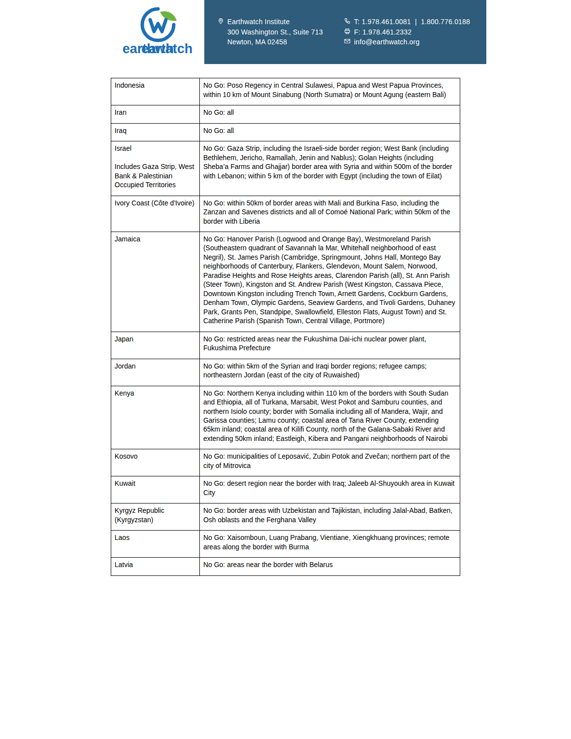earth earth earth earthwatch
Earthwatch Institute 300 Washington St., Suite 713 Newton, MA 02458
T: 1.978.461.0081 | 1.800.776.0188
F: 1.978.461.2332
info@earthwatch.org
| Indonesia | No Go: Poso Regency in Central Sulawesi, Papua and West Papua Provinces, within 10 km of Mount Sinabung (North Sumatra) or Mount Agung (eastern Bali) |
| Iran | No Go: all |
| Iraq | No Go: all |
| Israel Includes Gaza Strip, West Bank & Palestinian Occupied Territories | No Go: Gaza Strip, including the Israeli-side border region; West Bank (including Bethlehem, Jericho, Ramallah, Jenin and Nablus); Golan Heights (including Sheba’a Farms and Ghajjar) border area with Syria and within 500m of the border with Lebanon; within 5 km of the border with Egypt (including the town of Eilat) |
| Ivory Coast (Côte d'Ivoire) | No Go: within 50km of border areas with Mali and Burkina Faso, including the Zanzan and Savenes districts and all of Comoé National Park; within 50km of the border with Liberia |
| Jamaica | No Go: Hanover Parish (Logwood and Orange Bay), Westmoreland Parish (Southeastern quadrant of Savannah la Mar, Whitehall neighborhood of east Negril), St. James Parish (Cambridge, Springmount, Johns Hall, Montego Bay neighborhoods of Canterbury, Flankers, Glendevon, Mount Salem, Norwood, Paradise Heights and Rose Heights areas, Clarendon Parish (all), St. Ann Parish (Steer Town), Kingston and St. Andrew Parish (West Kingston, Cassava Piece, Downtown Kingston including Trench Town, Arnett Gardens, Cockburn Gardens, Denham Town, Olympic Gardens, Seaview Gardens, and Tivoli Gardens, Duhaney Park, Grants Pen, Standpipe, Swallowfield, Elleston Flats, August Town) and St. Catherine Parish (Spanish Town, Central Village, Portmore) |
| Japan | No Go: restricted areas near the Fukushima Dai-ichi nuclear power plant, Fukushima Prefecture |
| Jordan | No Go: within 5km of the Syrian and Iraqi border regions; refugee camps; northeastern Jordan (east of the city of Ruwaished) |
| Kenya | No Go: Northern Kenya including within 110 km of the borders with South Sudan and Ethiopia, all of Turkana, Marsabit, West Pokot and Samburu counties, and northern Isiolo county; border with Somalia including all of Mandera, Wajir, and Garissa counties; Lamu county; coastal area of Tana River County, extending 65km inland; coastal area of Kilifi County, north of the Galana-Sabaki River and extending 50km inland; Eastleigh, Kibera and Pangani neighborhoods of Nairobi |
| Kosovo | No Go: municipalities of Leposavić, Zubin Potok and Zvečan; northern part of the city of Mitrovica |
| Kuwait | No Go: desert region near the border with Iraq; Jaleeb Al-Shuyoukh area in Kuwait City |
| Kyrgyz Republic (Kyrgyzstan) | No Go: border areas with Uzbekistan and Tajikistan, including Jalal-Abad, Batken, Osh oblasts and the Ferghana Valley |
| Laos | No Go: Xaisomboun, Luang Prabang, Vientiane, Xiengkhuang provinces; remote areas along the border with Burma |
| Latvia | No Go: areas near the border with Belarus |